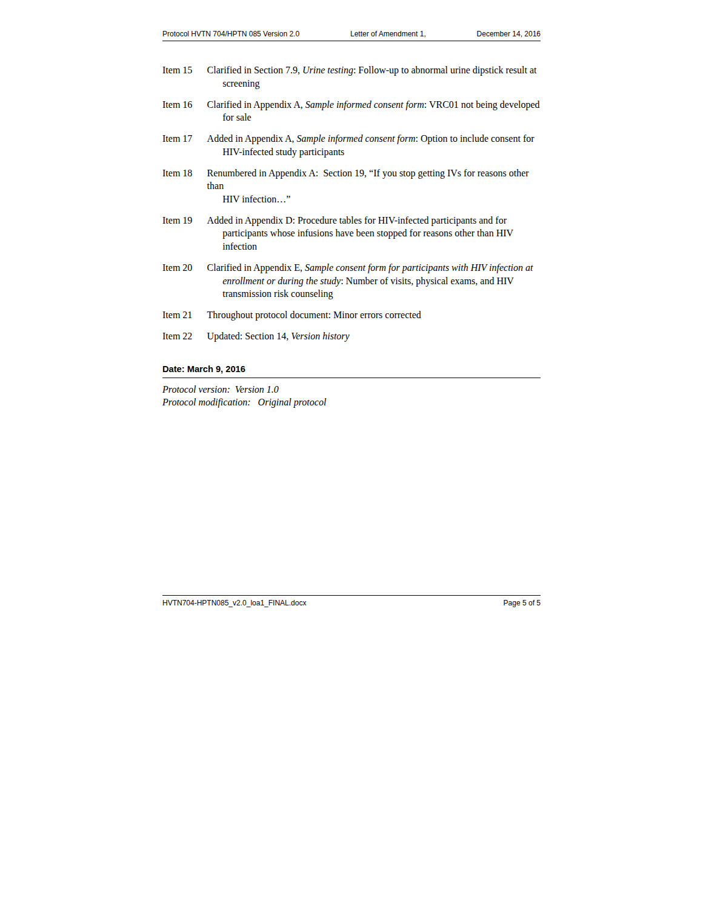Protocol HVTN 704/HPTN 085 Version 2.0
Letter of Amendment 1,
December 14, 2016
Item 15
Clarified in Section 7.9, Urine testing: Follow-up to abnormal urine dipstick result at screening
Item 16
Clarified in Appendix A, Sample informed consent form: VRC01 not being developed for sale
Item 17
Added in Appendix A, Sample informed consent form: Option to include consent for HIV-infected study participants
Item 18
Renumbered in Appendix A: Section 19, “If you stop getting IVs for reasons other than HIV infection…”
Item 19
Added in Appendix D: Procedure tables for HIV-infected participants and for participants whose infusions have been stopped for reasons other than HIV infection
Item 20
Clarified in Appendix E, Sample consent form for participants with HIV infection at enrollment or during the study: Number of visits, physical exams, and HIV transmission risk counseling
Item 21
Throughout protocol document: Minor errors corrected
Item 22
Updated: Section 14, Version history
Date: March 9, 2016
Protocol version: Version 1.0
Protocol modification: Original protocol
HVTN704-HPTN085_v2.0_loa1_FINAL.docx
Page 5 of 5